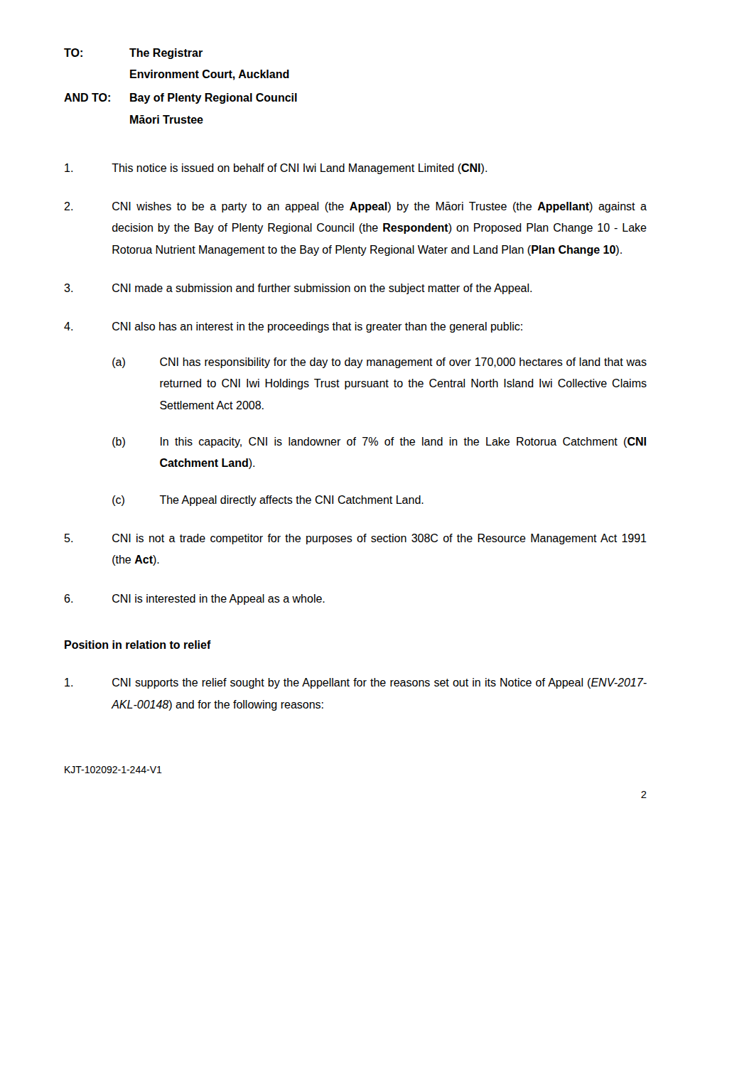| TO: | The Registrar Environment Court, Auckland |
| AND TO: | Bay of Plenty Regional Council Māori Trustee |
This notice is issued on behalf of CNI Iwi Land Management Limited (CNI).
CNI wishes to be a party to an appeal (the Appeal) by the Māori Trustee (the Appellant) against a decision by the Bay of Plenty Regional Council (the Respondent) on Proposed Plan Change 10 - Lake Rotorua Nutrient Management to the Bay of Plenty Regional Water and Land Plan (Plan Change 10).
CNI made a submission and further submission on the subject matter of the Appeal.
CNI also has an interest in the proceedings that is greater than the general public:
CNI has responsibility for the day to day management of over 170,000 hectares of land that was returned to CNI Iwi Holdings Trust pursuant to the Central North Island Iwi Collective Claims Settlement Act 2008.
In this capacity, CNI is landowner of 7% of the land in the Lake Rotorua Catchment (CNI Catchment Land).
The Appeal directly affects the CNI Catchment Land.
CNI is not a trade competitor for the purposes of section 308C of the Resource Management Act 1991 (the Act).
CNI is interested in the Appeal as a whole.
Position in relation to relief
CNI supports the relief sought by the Appellant for the reasons set out in its Notice of Appeal (ENV-2017-AKL-00148) and for the following reasons:
KJT-102092-1-244-V1
2